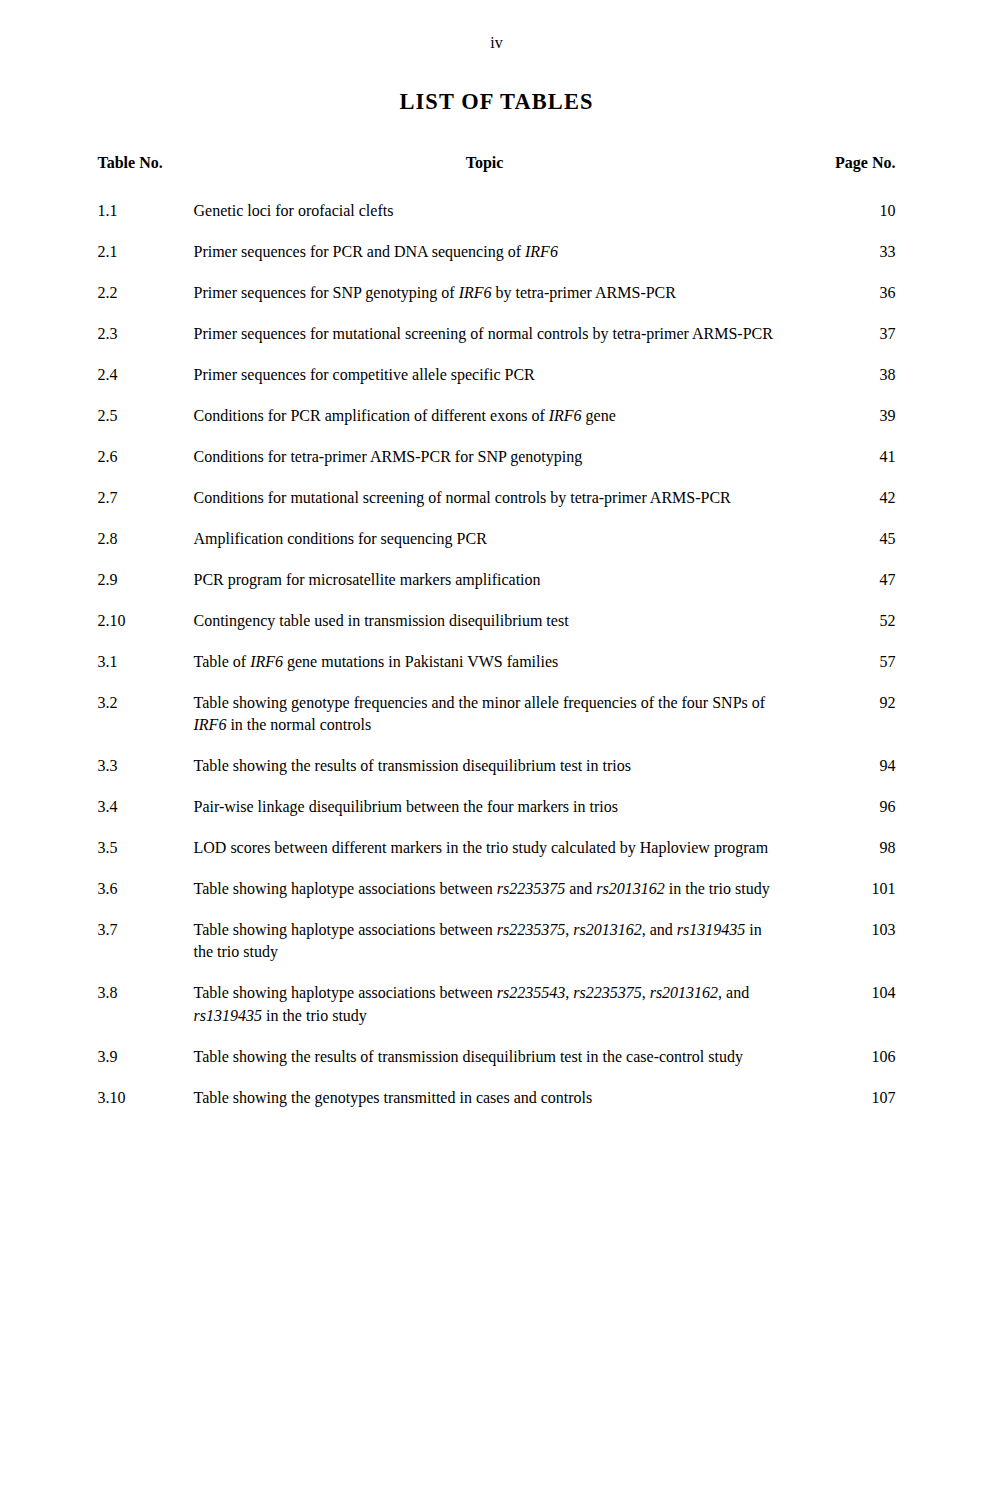iv
LIST OF TABLES
| Table No. | Topic | Page No. |
| --- | --- | --- |
| 1.1 | Genetic loci for orofacial clefts | 10 |
| 2.1 | Primer sequences for PCR and DNA sequencing of IRF6 | 33 |
| 2.2 | Primer sequences for SNP genotyping of IRF6 by tetra-primer ARMS-PCR | 36 |
| 2.3 | Primer sequences for mutational screening of normal controls by tetra-primer ARMS-PCR | 37 |
| 2.4 | Primer sequences for competitive allele specific PCR | 38 |
| 2.5 | Conditions for PCR amplification of different exons of IRF6 gene | 39 |
| 2.6 | Conditions for tetra-primer ARMS-PCR for SNP genotyping | 41 |
| 2.7 | Conditions for mutational screening of normal controls by tetra-primer ARMS-PCR | 42 |
| 2.8 | Amplification conditions for sequencing PCR | 45 |
| 2.9 | PCR program for microsatellite markers amplification | 47 |
| 2.10 | Contingency table used in transmission disequilibrium test | 52 |
| 3.1 | Table of IRF6 gene mutations in Pakistani VWS families | 57 |
| 3.2 | Table showing genotype frequencies and the minor allele frequencies of the four SNPs of IRF6 in the normal controls | 92 |
| 3.3 | Table showing the results of transmission disequilibrium test in trios | 94 |
| 3.4 | Pair-wise linkage disequilibrium between the four markers in trios | 96 |
| 3.5 | LOD scores between different markers in the trio study calculated by Haploview program | 98 |
| 3.6 | Table showing haplotype associations between rs2235375 and rs2013162 in the trio study | 101 |
| 3.7 | Table showing haplotype associations between rs2235375 , rs2013162 , and rs1319435 in the trio study | 103 |
| 3.8 | Table showing haplotype associations between rs2235543 , rs2235375 , rs2013162 , and rs1319435 in the trio study | 104 |
| 3.9 | Table showing the results of transmission disequilibrium test in the case-control study | 106 |
| 3.10 | Table showing the genotypes transmitted in cases and controls | 107 |